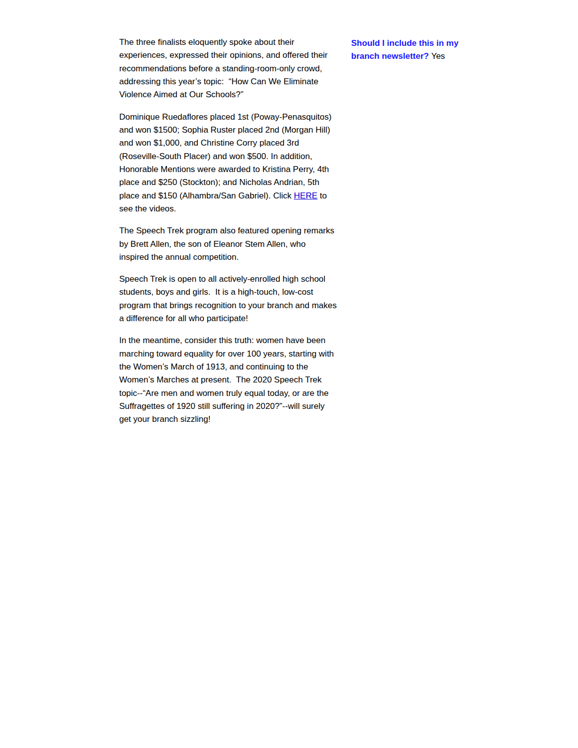The three finalists eloquently spoke about their experiences, expressed their opinions, and offered their recommendations before a standing-room-only crowd, addressing this year’s topic: “How Can We Eliminate Violence Aimed at Our Schools?”
Dominique Ruedaflores placed 1st (Poway-Penasquitos) and won $1500; Sophia Ruster placed 2nd (Morgan Hill) and won $1,000, and Christine Corry placed 3rd (Roseville-South Placer) and won $500. In addition, Honorable Mentions were awarded to Kristina Perry, 4th place and $250 (Stockton); and Nicholas Andrian, 5th place and $150 (Alhambra/San Gabriel). Click HERE to see the videos.
The Speech Trek program also featured opening remarks by Brett Allen, the son of Eleanor Stem Allen, who inspired the annual competition.
Speech Trek is open to all actively-enrolled high school students, boys and girls. It is a high-touch, low-cost program that brings recognition to your branch and makes a difference for all who participate!
In the meantime, consider this truth: women have been marching toward equality for over 100 years, starting with the Women’s March of 1913, and continuing to the Women’s Marches at present. The 2020 Speech Trek topic--“Are men and women truly equal today, or are the Suffragettes of 1920 still suffering in 2020?”--will surely get your branch sizzling!
Should I include this in my branch newsletter? Yes